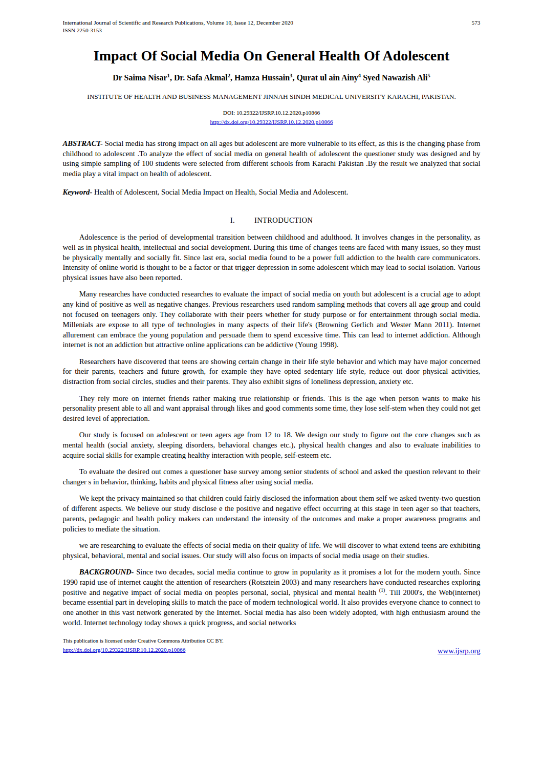International Journal of Scientific and Research Publications, Volume 10, Issue 12, December 2020
ISSN 2250-3153 573
Impact Of Social Media On General Health Of Adolescent
Dr Saima Nisar1, Dr. Safa Akmal2, Hamza Hussain3, Qurat ul ain Ainy4 Syed Nawazish Ali5
INSTITUTE OF HEALTH AND BUSINESS MANAGEMENT JINNAH SINDH MEDICAL UNIVERSITY KARACHI, PAKISTAN.
DOI: 10.29322/IJSRP.10.12.2020.p10866
http://dx.doi.org/10.29322/IJSRP.10.12.2020.p10866
ABSTRACT- Social media has strong impact on all ages but adolescent are more vulnerable to its effect, as this is the changing phase from childhood to adolescent .To analyze the effect of social media on general health of adolescent the questioner study was designed and by using simple sampling of 100 students were selected from different schools from Karachi Pakistan .By the result we analyzed that social media play a vital impact on health of adolescent.
Keyword- Health of Adolescent, Social Media Impact on Health, Social Media and Adolescent.
I. INTRODUCTION
Adolescence is the period of developmental transition between childhood and adulthood. It involves changes in the personality, as well as in physical health, intellectual and social development. During this time of changes teens are faced with many issues, so they must be physically mentally and socially fit. Since last era, social media found to be a power full addiction to the health care communicators. Intensity of online world is thought to be a factor or that trigger depression in some adolescent which may lead to social isolation. Various physical issues have also been reported.
Many researches have conducted researches to evaluate the impact of social media on youth but adolescent is a crucial age to adopt any kind of positive as well as negative changes. Previous researchers used random sampling methods that covers all age group and could not focused on teenagers only. They collaborate with their peers whether for study purpose or for entertainment through social media. Millenials are expose to all type of technologies in many aspects of their life's (Browning Gerlich and Wester Mann 2011). Internet allurement can embrace the young population and persuade them to spend excessive time. This can lead to internet addiction. Although internet is not an addiction but attractive online applications can be addictive (Young 1998).
Researchers have discovered that teens are showing certain change in their life style behavior and which may have major concerned for their parents, teachers and future growth, for example they have opted sedentary life style, reduce out door physical activities, distraction from social circles, studies and their parents. They also exhibit signs of loneliness depression, anxiety etc.
They rely more on internet friends rather making true relationship or friends. This is the age when person wants to make his personality present able to all and want appraisal through likes and good comments some time, they lose self-stem when they could not get desired level of appreciation.
Our study is focused on adolescent or teen agers age from 12 to 18. We design our study to figure out the core changes such as mental health (social anxiety, sleeping disorders, behavioral changes etc.), physical health changes and also to evaluate inabilities to acquire social skills for example creating healthy interaction with people, self-esteem etc.
To evaluate the desired out comes a questioner base survey among senior students of school and asked the question relevant to their changer s in behavior, thinking, habits and physical fitness after using social media.
We kept the privacy maintained so that children could fairly disclosed the information about them self we asked twenty-two question of different aspects. We believe our study disclose e the positive and negative effect occurring at this stage in teen ager so that teachers, parents, pedagogic and health policy makers can understand the intensity of the outcomes and make a proper awareness programs and policies to mediate the situation.
we are researching to evaluate the effects of social media on their quality of life. We will discover to what extend teens are exhibiting physical, behavioral, mental and social issues. Our study will also focus on impacts of social media usage on their studies.
BACKGROUND- Since two decades, social media continue to grow in popularity as it promises a lot for the modern youth. Since 1990 rapid use of internet caught the attention of researchers (Rotsztein 2003) and many researchers have conducted researches exploring positive and negative impact of social media on peoples personal, social, physical and mental health (1). Till 2000's, the Web(internet) became essential part in developing skills to match the pace of modern technological world. It also provides everyone chance to connect to one another in this vast network generated by the Internet. Social media has also been widely adopted, with high enthusiasm around the world. Internet technology today shows a quick progress, and social networks
This publication is licensed under Creative Commons Attribution CC BY.
http://dx.doi.org/10.29322/IJSRP.10.12.2020.p10866
www.ijsrp.org